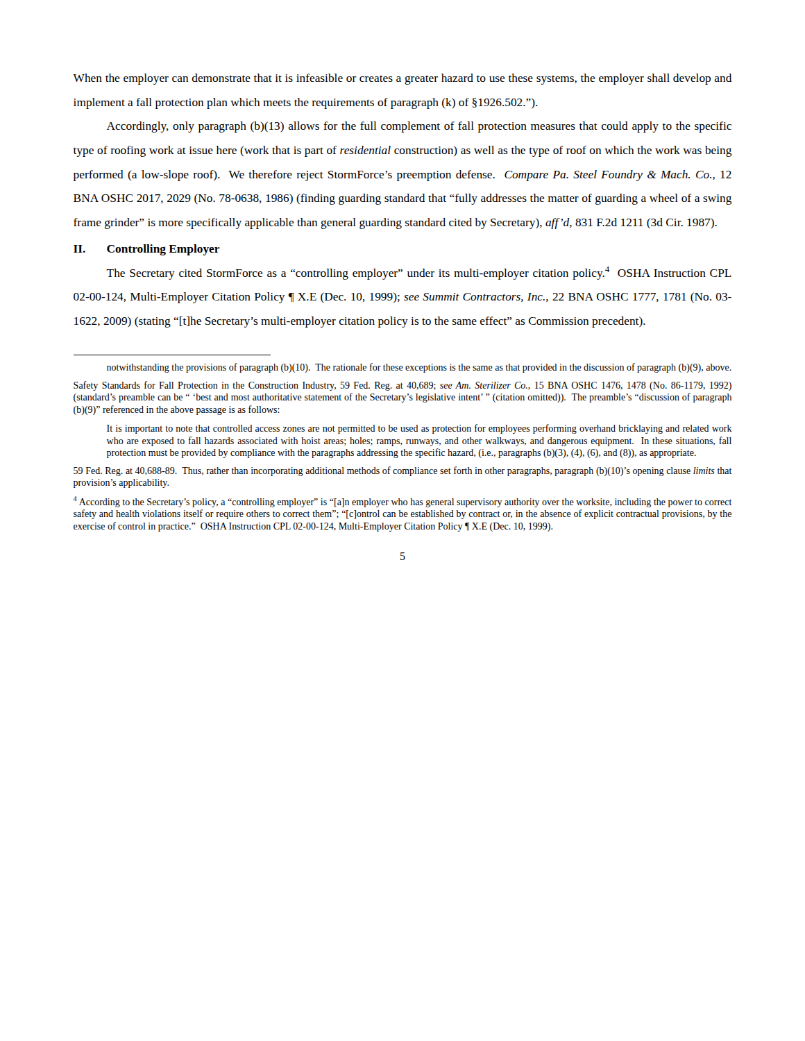When the employer can demonstrate that it is infeasible or creates a greater hazard to use these systems, the employer shall develop and implement a fall protection plan which meets the requirements of paragraph (k) of §1926.502.”).
Accordingly, only paragraph (b)(13) allows for the full complement of fall protection measures that could apply to the specific type of roofing work at issue here (work that is part of residential construction) as well as the type of roof on which the work was being performed (a low-slope roof). We therefore reject StormForce’s preemption defense. Compare Pa. Steel Foundry & Mach. Co., 12 BNA OSHC 2017, 2029 (No. 78-0638, 1986) (finding guarding standard that “fully addresses the matter of guarding a wheel of a swing frame grinder” is more specifically applicable than general guarding standard cited by Secretary), aff’d, 831 F.2d 1211 (3d Cir. 1987).
II. Controlling Employer
The Secretary cited StormForce as a “controlling employer” under its multi-employer citation policy.4 OSHA Instruction CPL 02-00-124, Multi-Employer Citation Policy ¶ X.E (Dec. 10, 1999); see Summit Contractors, Inc., 22 BNA OSHC 1777, 1781 (No. 03-1622, 2009) (stating “[t]he Secretary’s multi-employer citation policy is to the same effect” as Commission precedent).
notwithstanding the provisions of paragraph (b)(10). The rationale for these exceptions is the same as that provided in the discussion of paragraph (b)(9), above.
Safety Standards for Fall Protection in the Construction Industry, 59 Fed. Reg. at 40,689; see Am. Sterilizer Co., 15 BNA OSHC 1476, 1478 (No. 86-1179, 1992) (standard’s preamble can be “ ‘best and most authoritative statement of the Secretary’s legislative intent’ ” (citation omitted)). The preamble’s “discussion of paragraph (b)(9)” referenced in the above passage is as follows:
It is important to note that controlled access zones are not permitted to be used as protection for employees performing overhand bricklaying and related work who are exposed to fall hazards associated with hoist areas; holes; ramps, runways, and other walkways, and dangerous equipment. In these situations, fall protection must be provided by compliance with the paragraphs addressing the specific hazard, (i.e., paragraphs (b)(3), (4), (6), and (8)), as appropriate.
59 Fed. Reg. at 40,688-89. Thus, rather than incorporating additional methods of compliance set forth in other paragraphs, paragraph (b)(10)’s opening clause limits that provision’s applicability.
4 According to the Secretary’s policy, a “controlling employer” is “[a]n employer who has general supervisory authority over the worksite, including the power to correct safety and health violations itself or require others to correct them”; “[c]ontrol can be established by contract or, in the absence of explicit contractual provisions, by the exercise of control in practice.” OSHA Instruction CPL 02-00-124, Multi-Employer Citation Policy ¶ X.E (Dec. 10, 1999).
5